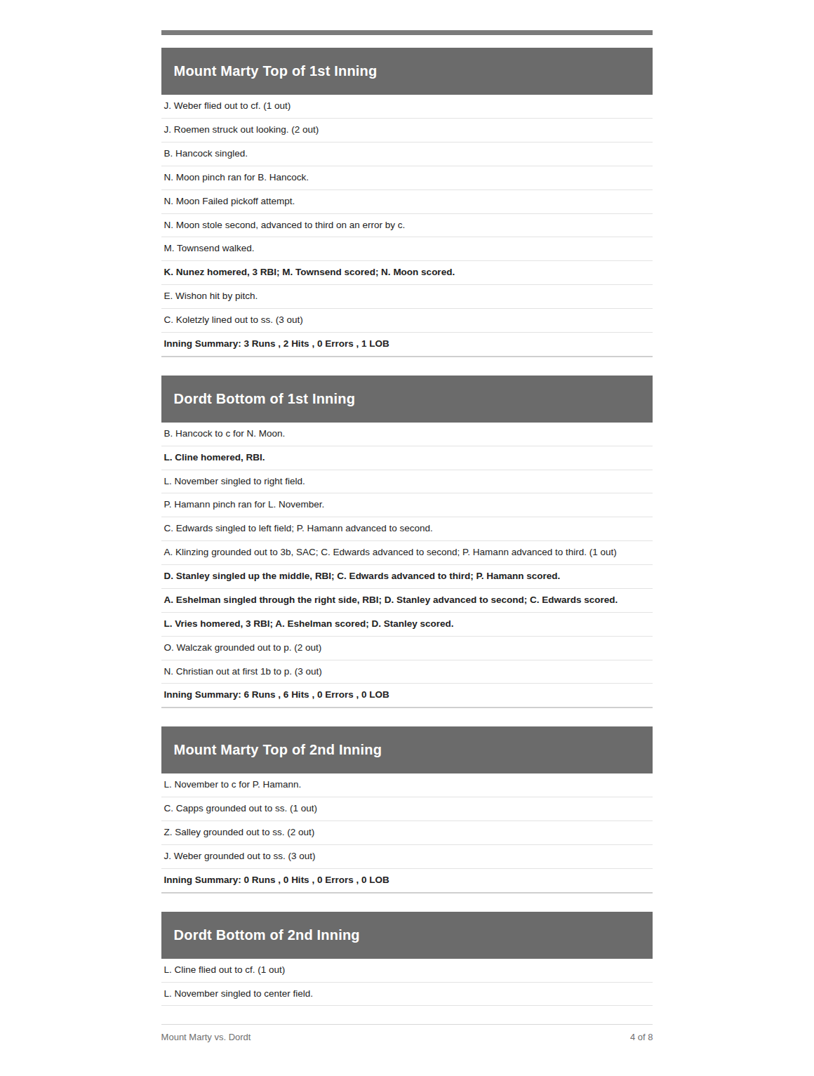Mount Marty Top of 1st Inning
J. Weber flied out to cf. (1 out)
J. Roemen struck out looking. (2 out)
B. Hancock singled.
N. Moon pinch ran for B. Hancock.
N. Moon Failed pickoff attempt.
N. Moon stole second, advanced to third on an error by c.
M. Townsend walked.
K. Nunez homered, 3 RBI; M. Townsend scored; N. Moon scored.
E. Wishon hit by pitch.
C. Koletzly lined out to ss. (3 out)
Inning Summary: 3 Runs , 2 Hits , 0 Errors , 1 LOB
Dordt Bottom of 1st Inning
B. Hancock to c for N. Moon.
L. Cline homered, RBI.
L. November singled to right field.
P. Hamann pinch ran for L. November.
C. Edwards singled to left field; P. Hamann advanced to second.
A. Klinzing grounded out to 3b, SAC; C. Edwards advanced to second; P. Hamann advanced to third. (1 out)
D. Stanley singled up the middle, RBI; C. Edwards advanced to third; P. Hamann scored.
A. Eshelman singled through the right side, RBI; D. Stanley advanced to second; C. Edwards scored.
L. Vries homered, 3 RBI; A. Eshelman scored; D. Stanley scored.
O. Walczak grounded out to p. (2 out)
N. Christian out at first 1b to p. (3 out)
Inning Summary: 6 Runs , 6 Hits , 0 Errors , 0 LOB
Mount Marty Top of 2nd Inning
L. November to c for P. Hamann.
C. Capps grounded out to ss. (1 out)
Z. Salley grounded out to ss. (2 out)
J. Weber grounded out to ss. (3 out)
Inning Summary: 0 Runs , 0 Hits , 0 Errors , 0 LOB
Dordt Bottom of 2nd Inning
L. Cline flied out to cf. (1 out)
L. November singled to center field.
Mount Marty vs. Dordt
4 of 8